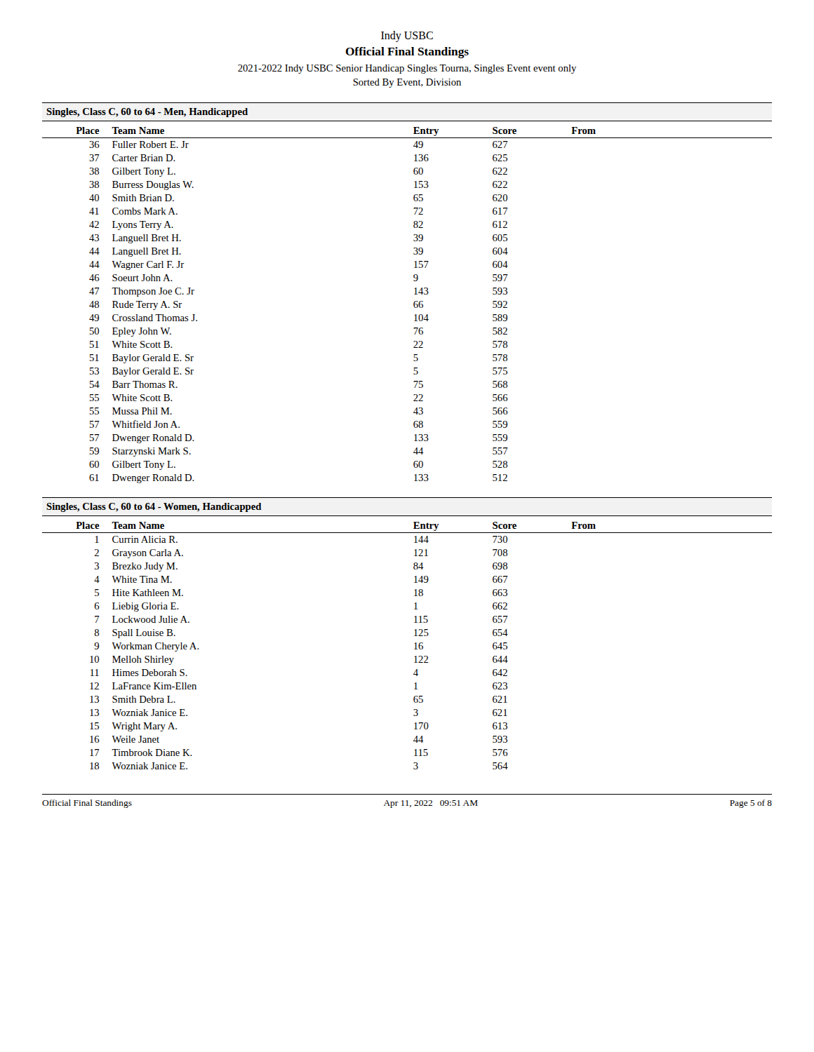Indy USBC
Official Final Standings
2021-2022 Indy USBC Senior Handicap Singles Tourna, Singles Event event only
Sorted By Event, Division
Singles, Class C, 60 to 64 - Men, Handicapped
| Place | Team Name | Entry | Score | From |
| --- | --- | --- | --- | --- |
| 36 | Fuller Robert E. Jr | 49 | 627 | |
| 37 | Carter Brian D. | 136 | 625 | |
| 38 | Gilbert Tony L. | 60 | 622 | |
| 38 | Burress Douglas W. | 153 | 622 | |
| 40 | Smith Brian D. | 65 | 620 | |
| 41 | Combs Mark A. | 72 | 617 | |
| 42 | Lyons Terry A. | 82 | 612 | |
| 43 | Languell Bret H. | 39 | 605 | |
| 44 | Languell Bret H. | 39 | 604 | |
| 44 | Wagner Carl F. Jr | 157 | 604 | |
| 46 | Soeurt John A. | 9 | 597 | |
| 47 | Thompson Joe C. Jr | 143 | 593 | |
| 48 | Rude Terry A. Sr | 66 | 592 | |
| 49 | Crossland Thomas J. | 104 | 589 | |
| 50 | Epley John W. | 76 | 582 | |
| 51 | White Scott B. | 22 | 578 | |
| 51 | Baylor Gerald E. Sr | 5 | 578 | |
| 53 | Baylor Gerald E. Sr | 5 | 575 | |
| 54 | Barr Thomas R. | 75 | 568 | |
| 55 | White Scott B. | 22 | 566 | |
| 55 | Mussa Phil M. | 43 | 566 | |
| 57 | Whitfield Jon A. | 68 | 559 | |
| 57 | Dwenger Ronald D. | 133 | 559 | |
| 59 | Starzynski Mark S. | 44 | 557 | |
| 60 | Gilbert Tony L. | 60 | 528 | |
| 61 | Dwenger Ronald D. | 133 | 512 | |
Singles, Class C, 60 to 64 - Women, Handicapped
| Place | Team Name | Entry | Score | From |
| --- | --- | --- | --- | --- |
| 1 | Currin Alicia R. | 144 | 730 | |
| 2 | Grayson Carla A. | 121 | 708 | |
| 3 | Brezko Judy M. | 84 | 698 | |
| 4 | White Tina M. | 149 | 667 | |
| 5 | Hite Kathleen M. | 18 | 663 | |
| 6 | Liebig Gloria E. | 1 | 662 | |
| 7 | Lockwood Julie A. | 115 | 657 | |
| 8 | Spall Louise B. | 125 | 654 | |
| 9 | Workman Cheryle A. | 16 | 645 | |
| 10 | Melloh Shirley | 122 | 644 | |
| 11 | Himes Deborah S. | 4 | 642 | |
| 12 | LaFrance Kim-Ellen | 1 | 623 | |
| 13 | Smith Debra L. | 65 | 621 | |
| 13 | Wozniak Janice E. | 3 | 621 | |
| 15 | Wright Mary A. | 170 | 613 | |
| 16 | Weile Janet | 44 | 593 | |
| 17 | Timbrook Diane K. | 115 | 576 | |
| 18 | Wozniak Janice E. | 3 | 564 | |
Official Final Standings
Apr 11, 2022 09:51 AM
Page 5 of 8